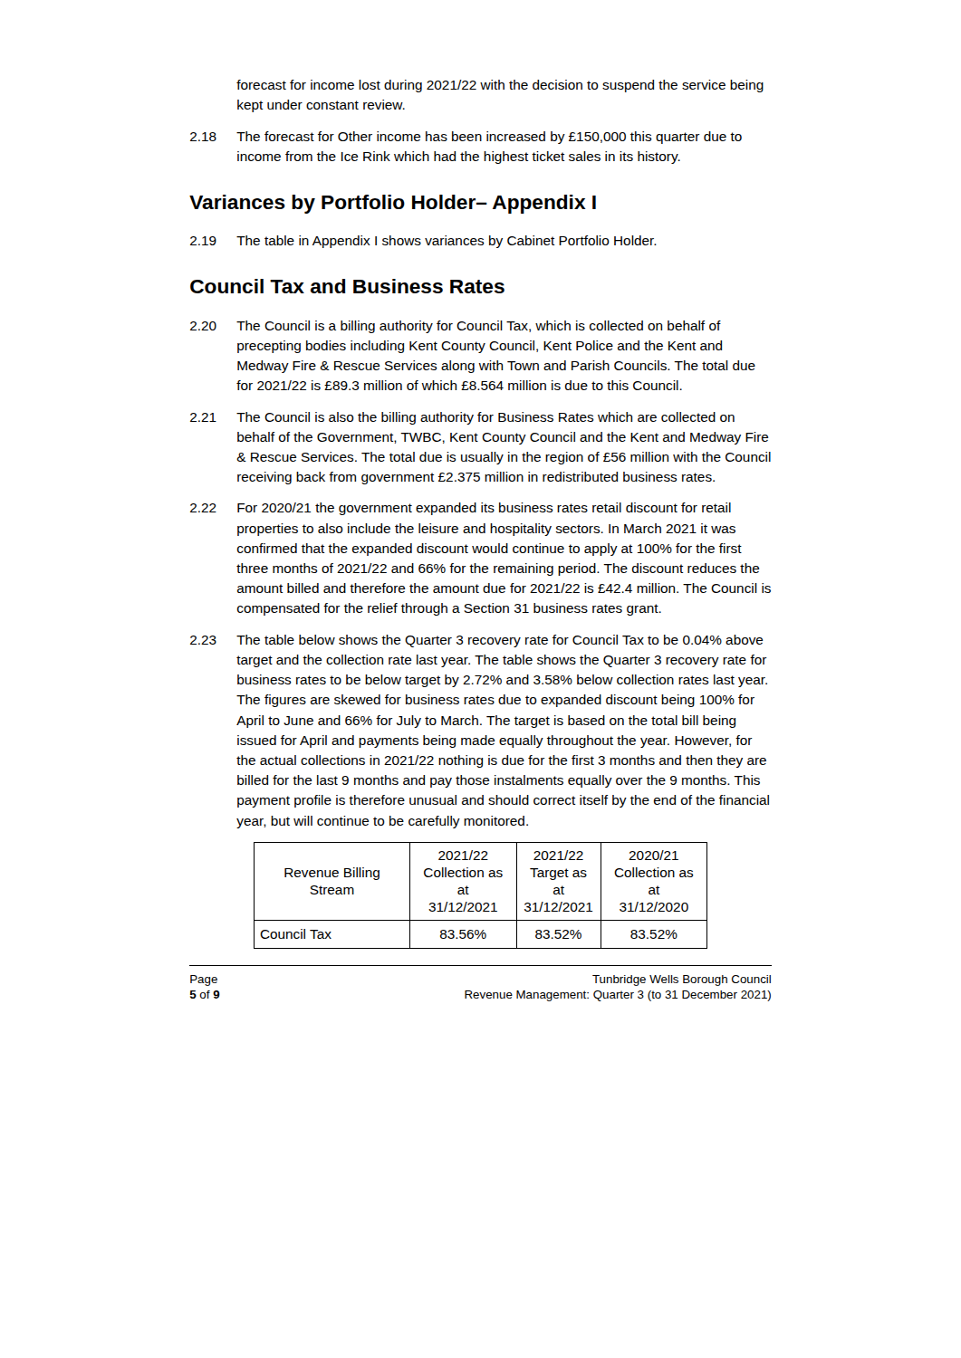forecast for income lost during 2021/22 with the decision to suspend the service being kept under constant review.
2.18
The forecast for Other income has been increased by £150,000 this quarter due to income from the Ice Rink which had the highest ticket sales in its history.
Variances by Portfolio Holder– Appendix I
2.19
The table in Appendix I shows variances by Cabinet Portfolio Holder.
Council Tax and Business Rates
2.20
The Council is a billing authority for Council Tax, which is collected on behalf of precepting bodies including Kent County Council, Kent Police and the Kent and Medway Fire & Rescue Services along with Town and Parish Councils. The total due for 2021/22 is £89.3 million of which £8.564 million is due to this Council.
2.21
The Council is also the billing authority for Business Rates which are collected on behalf of the Government, TWBC, Kent County Council and the Kent and Medway Fire & Rescue Services. The total due is usually in the region of £56 million with the Council receiving back from government £2.375 million in redistributed business rates.
2.22
For 2020/21 the government expanded its business rates retail discount for retail properties to also include the leisure and hospitality sectors. In March 2021 it was confirmed that the expanded discount would continue to apply at 100% for the first three months of 2021/22 and 66% for the remaining period. The discount reduces the amount billed and therefore the amount due for 2021/22 is £42.4 million. The Council is compensated for the relief through a Section 31 business rates grant.
2.23
The table below shows the Quarter 3 recovery rate for Council Tax to be 0.04% above target and the collection rate last year. The table shows the Quarter 3 recovery rate for business rates to be below target by 2.72% and 3.58% below collection rates last year. The figures are skewed for business rates due to expanded discount being 100% for April to June and 66% for July to March. The target is based on the total bill being issued for April and payments being made equally throughout the year. However, for the actual collections in 2021/22 nothing is due for the first 3 months and then they are billed for the last 9 months and pay those instalments equally over the 9 months. This payment profile is therefore unusual and should correct itself by the end of the financial year, but will continue to be carefully monitored.
| Revenue Billing Stream | 2021/22 Collection as at 31/12/2021 | 2021/22 Target as at 31/12/2021 | 2020/21 Collection as at 31/12/2020 |
| --- | --- | --- | --- |
| Council Tax | 83.56% | 83.52% | 83.52% |
Page
5 of 9
Tunbridge Wells Borough Council
Revenue Management: Quarter 3 (to 31 December 2021)